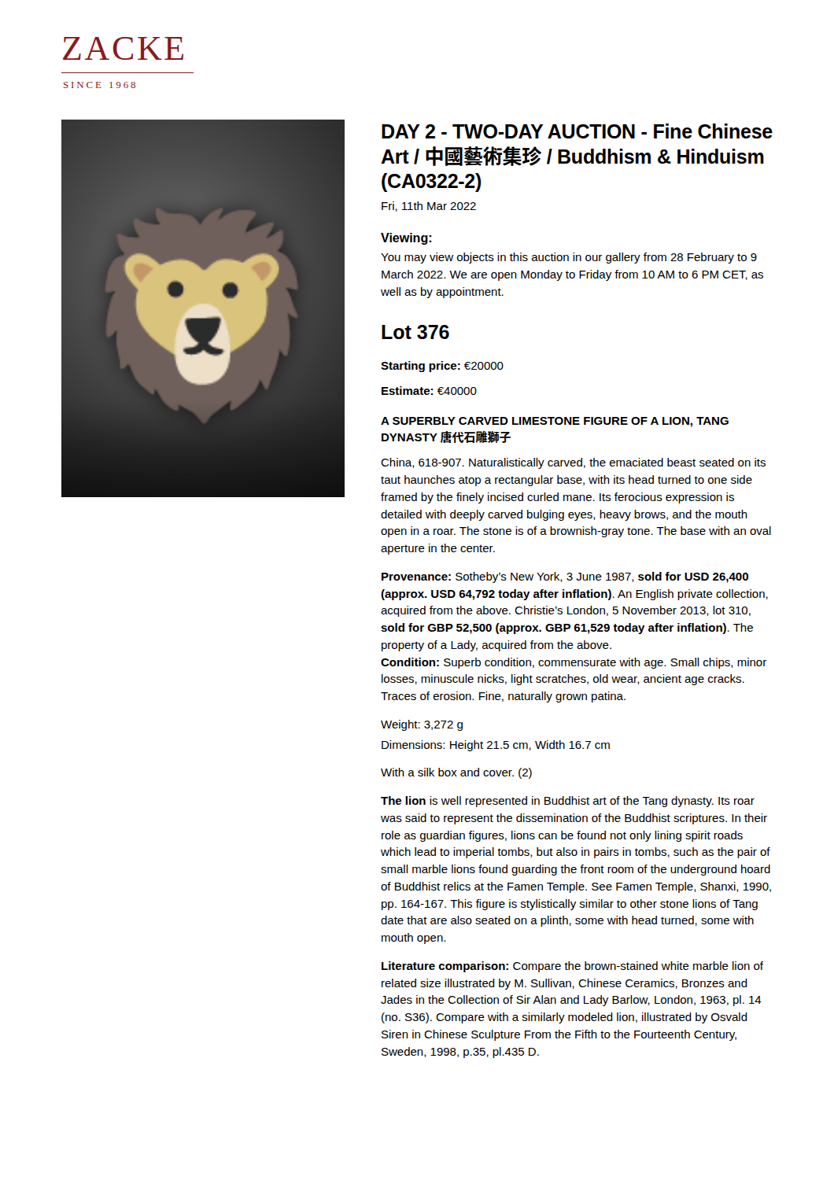ZACKE
SINCE 1968
🦁
DAY 2 - TWO-DAY AUCTION - Fine Chinese Art / 中國藝術集珍 / Buddhism & Hinduism (CA0322-2)
Fri, 11th Mar 2022
Viewing:
You may view objects in this auction in our gallery from 28 February to 9 March 2022. We are open Monday to Friday from 10 AM to 6 PM CET, as well as by appointment.
Lot 376
Starting price: €20000
Estimate: €40000
A SUPERBLY CARVED LIMESTONE FIGURE OF A LION, TANG DYNASTY 唐代石雕獅子
China, 618-907. Naturalistically carved, the emaciated beast seated on its taut haunches atop a rectangular base, with its head turned to one side framed by the finely incised curled mane. Its ferocious expression is detailed with deeply carved bulging eyes, heavy brows, and the mouth open in a roar. The stone is of a brownish-gray tone. The base with an oval aperture in the center.
Provenance: Sotheby’s New York, 3 June 1987, sold for USD 26,400 (approx. USD 64,792 today after inflation). An English private collection, acquired from the above. Christie’s London, 5 November 2013, lot 310, sold for GBP 52,500 (approx. GBP 61,529 today after inflation). The property of a Lady, acquired from the above.
Condition: Superb condition, commensurate with age. Small chips, minor losses, minuscule nicks, light scratches, old wear, ancient age cracks. Traces of erosion. Fine, naturally grown patina.
Weight: 3,272 g
Dimensions: Height 21.5 cm, Width 16.7 cm
With a silk box and cover. (2)
The lion is well represented in Buddhist art of the Tang dynasty. Its roar was said to represent the dissemination of the Buddhist scriptures. In their role as guardian figures, lions can be found not only lining spirit roads which lead to imperial tombs, but also in pairs in tombs, such as the pair of small marble lions found guarding the front room of the underground hoard of Buddhist relics at the Famen Temple. See Famen Temple, Shanxi, 1990, pp. 164-167. This figure is stylistically similar to other stone lions of Tang date that are also seated on a plinth, some with head turned, some with mouth open.
Literature comparison: Compare the brown-stained white marble lion of related size illustrated by M. Sullivan, Chinese Ceramics, Bronzes and Jades in the Collection of Sir Alan and Lady Barlow, London, 1963, pl. 14 (no. S36). Compare with a similarly modeled lion, illustrated by Osvald Siren in Chinese Sculpture From the Fifth to the Fourteenth Century, Sweden, 1998, p.35, pl.435 D.